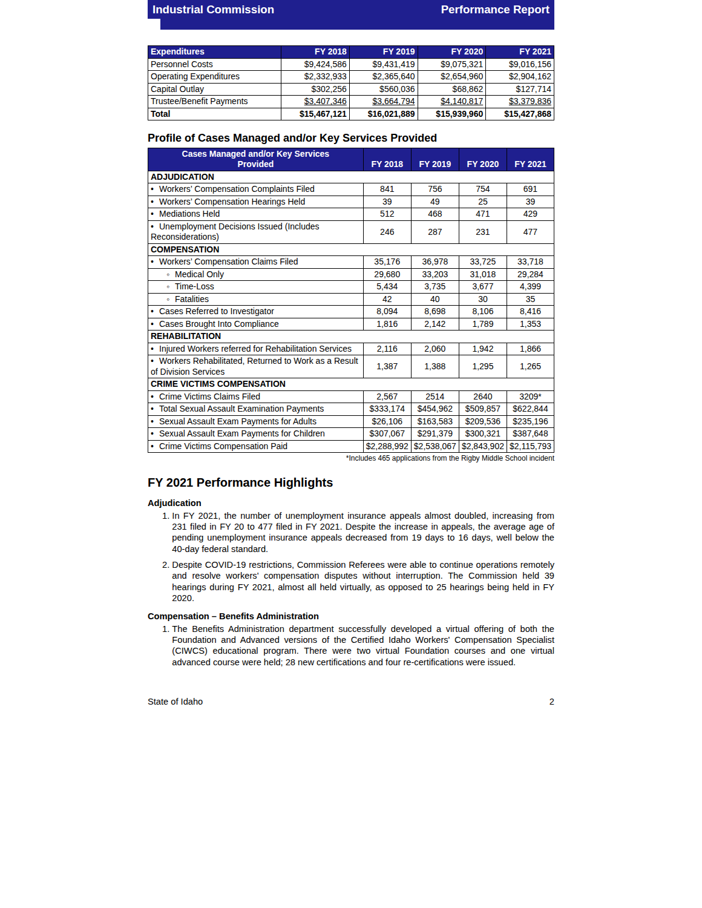Industrial Commission
Performance Report
| Expenditures | FY 2018 | FY 2019 | FY 2020 | FY 2021 |
| --- | --- | --- | --- | --- |
| Personnel Costs | $9,424,586 | $9,431,419 | $9,075,321 | $9,016,156 |
| Operating Expenditures | $2,332,933 | $2,365,640 | $2,654,960 | $2,904,162 |
| Capital Outlay | $302,256 | $560,036 | $68,862 | $127,714 |
| Trustee/Benefit Payments | $3,407,346 | $3,664,794 | $4,140,817 | $3,379,836 |
| Total | $15,467,121 | $16,021,889 | $15,939,960 | $15,427,868 |
Profile of Cases Managed and/or Key Services Provided
| Cases Managed and/or Key Services Provided | FY 2018 | FY 2019 | FY 2020 | FY 2021 |
| --- | --- | --- | --- | --- |
| ADJUDICATION |
| • Workers’ Compensation Complaints Filed | 841 | 756 | 754 | 691 |
| • Workers’ Compensation Hearings Held | 39 | 49 | 25 | 39 |
| • Mediations Held | 512 | 468 | 471 | 429 |
| • Unemployment Decisions Issued (Includes Reconsiderations) | 246 | 287 | 231 | 477 |
| COMPENSATION |
| • Workers’ Compensation Claims Filed | 35,176 | 36,978 | 33,725 | 33,718 |
| ◦ Medical Only | 29,680 | 33,203 | 31,018 | 29,284 |
| ◦ Time-Loss | 5,434 | 3,735 | 3,677 | 4,399 |
| ◦ Fatalities | 42 | 40 | 30 | 35 |
| • Cases Referred to Investigator | 8,094 | 8,698 | 8,106 | 8,416 |
| • Cases Brought Into Compliance | 1,816 | 2,142 | 1,789 | 1,353 |
| REHABILITATION |
| • Injured Workers referred for Rehabilitation Services | 2,116 | 2,060 | 1,942 | 1,866 |
| • Workers Rehabilitated, Returned to Work as a Result of Division Services | 1,387 | 1,388 | 1,295 | 1,265 |
| CRIME VICTIMS COMPENSATION |
| • Crime Victims Claims Filed | 2,567 | 2514 | 2640 | 3209* |
| • Total Sexual Assault Examination Payments | $333,174 | $454,962 | $509,857 | $622,844 |
| • Sexual Assault Exam Payments for Adults | $26,106 | $163,583 | $209,536 | $235,196 |
| • Sexual Assault Exam Payments for Children | $307,067 | $291,379 | $300,321 | $387,648 |
| • Crime Victims Compensation Paid | $2,288,992 | $2,538,067 | $2,843,902 | $2,115,793 |
*Includes 465 applications from the Rigby Middle School incident
FY 2021 Performance Highlights
Adjudication
In FY 2021, the number of unemployment insurance appeals almost doubled, increasing from 231 filed in FY 20 to 477 filed in FY 2021. Despite the increase in appeals, the average age of pending unemployment insurance appeals decreased from 19 days to 16 days, well below the 40-day federal standard.
Despite COVID-19 restrictions, Commission Referees were able to continue operations remotely and resolve workers' compensation disputes without interruption. The Commission held 39 hearings during FY 2021, almost all held virtually, as opposed to 25 hearings being held in FY 2020.
Compensation – Benefits Administration
The Benefits Administration department successfully developed a virtual offering of both the Foundation and Advanced versions of the Certified Idaho Workers' Compensation Specialist (CIWCS) educational program. There were two virtual Foundation courses and one virtual advanced course were held; 28 new certifications and four re-certifications were issued.
State of Idaho
2